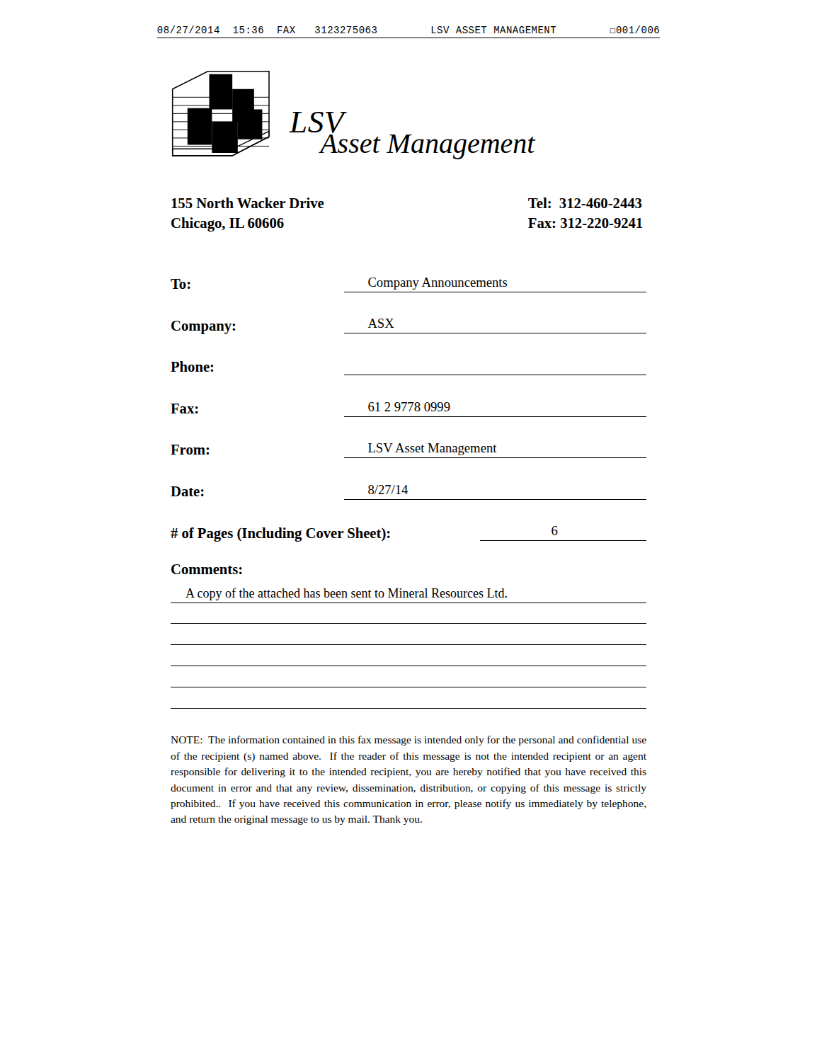08/27/2014 15:36 FAX 3123275063 LSV ASSET MANAGEMENT ☐001/006
LSV
Asset Management
155 North Wacker Drive
Chicago, IL 60606
Tel: 312-460-2443
Fax: 312-220-9241
To:
Company Announcements
Company:
ASX
Phone:
Fax:
61 2 9778 0999
From:
LSV Asset Management
Date:
8/27/14
# of Pages (Including Cover Sheet):
6
Comments:
A copy of the attached has been sent to Mineral Resources Ltd.
NOTE: The information contained in this fax message is intended only for the personal and confidential use of the recipient (s) named above. If the reader of this message is not the intended recipient or an agent responsible for delivering it to the intended recipient, you are hereby notified that you have received this document in error and that any review, dissemination, distribution, or copying of this message is strictly prohibited.. If you have received this communication in error, please notify us immediately by telephone, and return the original message to us by mail. Thank you.